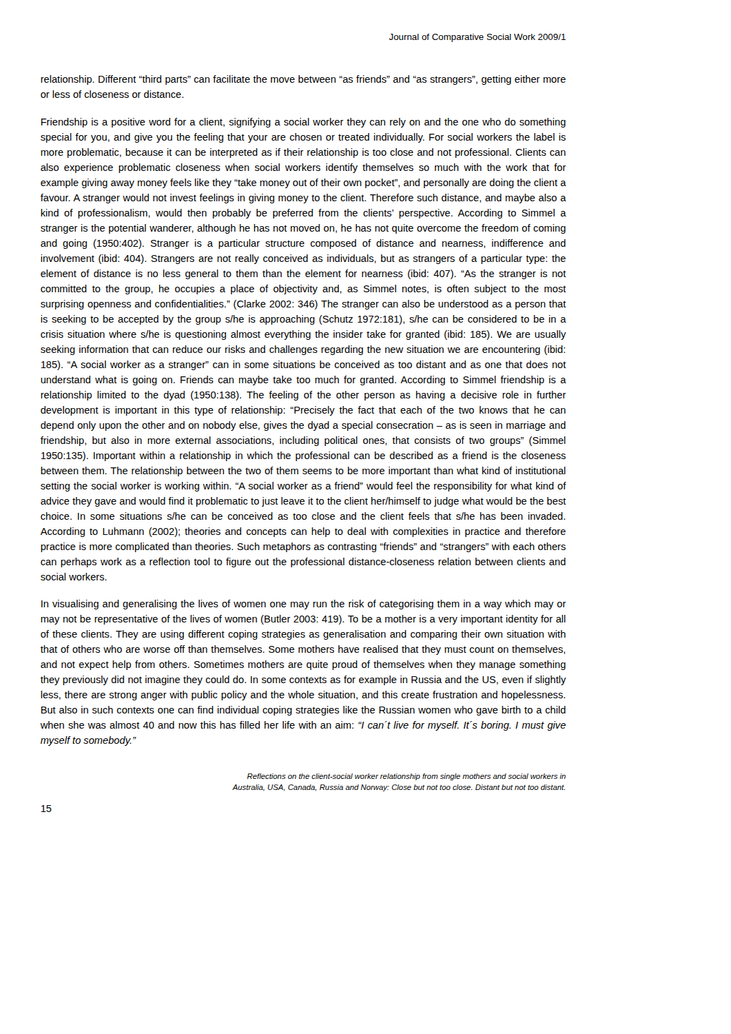Journal of Comparative Social Work 2009/1
relationship. Different “third parts” can facilitate the move between “as friends” and “as strangers”, getting either more or less of closeness or distance.
Friendship is a positive word for a client, signifying a social worker they can rely on and the one who do something special for you, and give you the feeling that your are chosen or treated individually. For social workers the label is more problematic, because it can be interpreted as if their relationship is too close and not professional. Clients can also experience problematic closeness when social workers identify themselves so much with the work that for example giving away money feels like they “take money out of their own pocket”, and personally are doing the client a favour. A stranger would not invest feelings in giving money to the client. Therefore such distance, and maybe also a kind of professionalism, would then probably be preferred from the clients’ perspective. According to Simmel a stranger is the potential wanderer, although he has not moved on, he has not quite overcome the freedom of coming and going (1950:402). Stranger is a particular structure composed of distance and nearness, indifference and involvement (ibid: 404). Strangers are not really conceived as individuals, but as strangers of a particular type: the element of distance is no less general to them than the element for nearness (ibid: 407). “As the stranger is not committed to the group, he occupies a place of objectivity and, as Simmel notes, is often subject to the most surprising openness and confidentialities.” (Clarke 2002: 346) The stranger can also be understood as a person that is seeking to be accepted by the group s/he is approaching (Schutz 1972:181), s/he can be considered to be in a crisis situation where s/he is questioning almost everything the insider take for granted (ibid: 185). We are usually seeking information that can reduce our risks and challenges regarding the new situation we are encountering (ibid: 185). “A social worker as a stranger” can in some situations be conceived as too distant and as one that does not understand what is going on. Friends can maybe take too much for granted. According to Simmel friendship is a relationship limited to the dyad (1950:138). The feeling of the other person as having a decisive role in further development is important in this type of relationship: “Precisely the fact that each of the two knows that he can depend only upon the other and on nobody else, gives the dyad a special consecration – as is seen in marriage and friendship, but also in more external associations, including political ones, that consists of two groups” (Simmel 1950:135). Important within a relationship in which the professional can be described as a friend is the closeness between them. The relationship between the two of them seems to be more important than what kind of institutional setting the social worker is working within. “A social worker as a friend” would feel the responsibility for what kind of advice they gave and would find it problematic to just leave it to the client her/himself to judge what would be the best choice. In some situations s/he can be conceived as too close and the client feels that s/he has been invaded. According to Luhmann (2002); theories and concepts can help to deal with complexities in practice and therefore practice is more complicated than theories. Such metaphors as contrasting “friends” and “strangers” with each others can perhaps work as a reflection tool to figure out the professional distance-closeness relation between clients and social workers.
In visualising and generalising the lives of women one may run the risk of categorising them in a way which may or may not be representative of the lives of women (Butler 2003: 419). To be a mother is a very important identity for all of these clients. They are using different coping strategies as generalisation and comparing their own situation with that of others who are worse off than themselves. Some mothers have realised that they must count on themselves, and not expect help from others. Sometimes mothers are quite proud of themselves when they manage something they previously did not imagine they could do. In some contexts as for example in Russia and the US, even if slightly less, there are strong anger with public policy and the whole situation, and this create frustration and hopelessness. But also in such contexts one can find individual coping strategies like the Russian women who gave birth to a child when she was almost 40 and now this has filled her life with an aim: “I can´t live for myself. It´s boring. I must give myself to somebody.”
Reflections on the client-social worker relationship from single mothers and social workers in
Australia, USA, Canada, Russia and Norway: Close but not too close. Distant but not too distant.
15